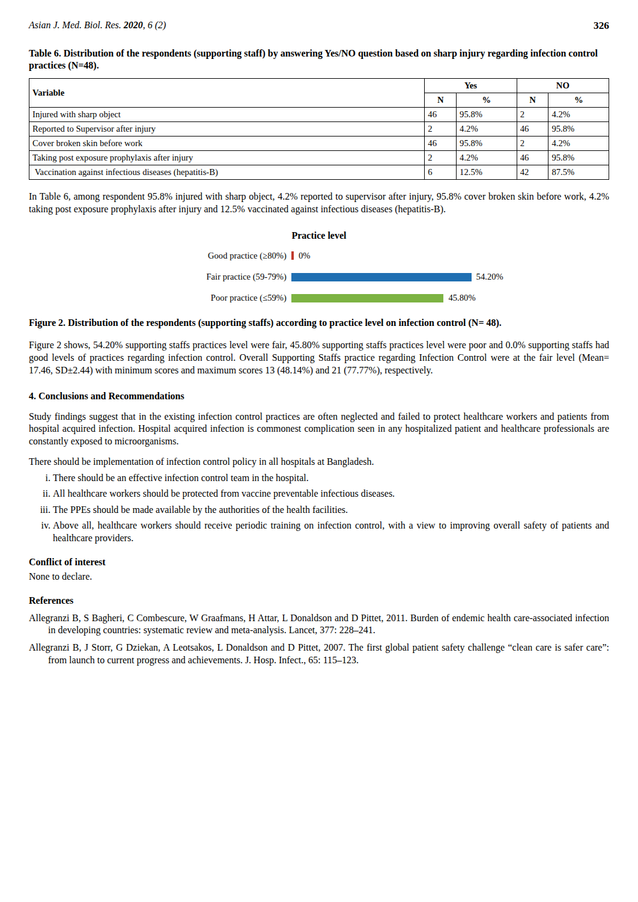Asian J. Med. Biol. Res. 2020, 6 (2)
326
Table 6. Distribution of the respondents (supporting staff) by answering Yes/NO question based on sharp injury regarding infection control practices (N=48).
| Variable | Yes | NO |
| --- | --- | --- |
| N | % | N | % |
| Injured with sharp object | 46 | 95.8% | 2 | 4.2% |
| Reported to Supervisor after injury | 2 | 4.2% | 46 | 95.8% |
| Cover broken skin before work | 46 | 95.8% | 2 | 4.2% |
| Taking post exposure prophylaxis after injury | 2 | 4.2% | 46 | 95.8% |
| Vaccination against infectious diseases (hepatitis-B) | 6 | 12.5% | 42 | 87.5% |
In Table 6, among respondent 95.8% injured with sharp object, 4.2% reported to supervisor after injury, 95.8% cover broken skin before work, 4.2% taking post exposure prophylaxis after injury and 12.5% vaccinated against infectious diseases (hepatitis-B).
Practice level
Good practice (≥80%)
0%
Fair practice (59-79%)
54.20%
Poor practice (≤59%)
45.80%
Figure 2. Distribution of the respondents (supporting staffs) according to practice level on infection control (N= 48).
Figure 2 shows, 54.20% supporting staffs practices level were fair, 45.80% supporting staffs practices level were poor and 0.0% supporting staffs had good levels of practices regarding infection control. Overall Supporting Staffs practice regarding Infection Control were at the fair level (Mean= 17.46, SD±2.44) with minimum scores and maximum scores 13 (48.14%) and 21 (77.77%), respectively.
4. Conclusions and Recommendations
Study findings suggest that in the existing infection control practices are often neglected and failed to protect healthcare workers and patients from hospital acquired infection. Hospital acquired infection is commonest complication seen in any hospitalized patient and healthcare professionals are constantly exposed to microorganisms.
There should be implementation of infection control policy in all hospitals at Bangladesh.
There should be an effective infection control team in the hospital.
All healthcare workers should be protected from vaccine preventable infectious diseases.
The PPEs should be made available by the authorities of the health facilities.
Above all, healthcare workers should receive periodic training on infection control, with a view to improving overall safety of patients and healthcare providers.
Conflict of interest
None to declare.
References
Allegranzi B, S Bagheri, C Combescure, W Graafmans, H Attar, L Donaldson and D Pittet, 2011. Burden of endemic health care-associated infection in developing countries: systematic review and meta-analysis. Lancet, 377: 228–241.
Allegranzi B, J Storr, G Dziekan, A Leotsakos, L Donaldson and D Pittet, 2007. The first global patient safety challenge “clean care is safer care”: from launch to current progress and achievements. J. Hosp. Infect., 65: 115–123.